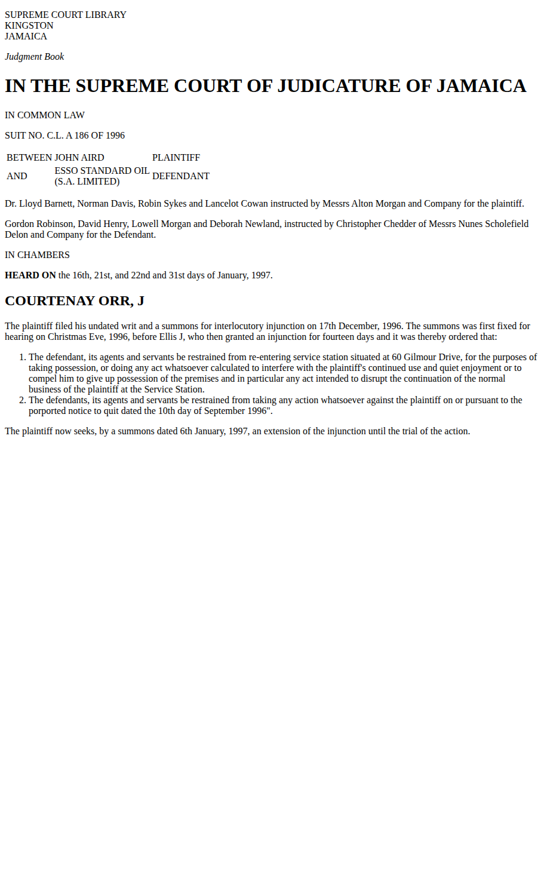SUPREME COURT LIBRARY
KINGSTON
JAMAICA
Judgment Book
IN THE SUPREME COURT OF JUDICATURE OF JAMAICA
IN COMMON LAW
SUIT NO. C.L. A 186 OF 1996
| BETWEEN | JOHN AIRD | PLAINTIFF |
| AND | ESSO STANDARD OIL (S.A. LIMITED) | DEFENDANT |
Dr. Lloyd Barnett, Norman Davis, Robin Sykes and Lancelot Cowan instructed by Messrs Alton Morgan and Company for the plaintiff.
Gordon Robinson, David Henry, Lowell Morgan and Deborah Newland, instructed by Christopher Chedder of Messrs Nunes Scholefield Delon and Company for the Defendant.
IN CHAMBERS
HEARD ON the 16th, 21st, and 22nd and 31st days of January, 1997.
COURTENAY ORR, J
The plaintiff filed his undated writ and a summons for interlocutory injunction on 17th December, 1996. The summons was first fixed for hearing on Christmas Eve, 1996, before Ellis J, who then granted an injunction for fourteen days and it was thereby ordered that:
The defendant, its agents and servants be restrained from re-entering service station situated at 60 Gilmour Drive, for the purposes of taking possession, or doing any act whatsoever calculated to interfere with the plaintiff's continued use and quiet enjoyment or to compel him to give up possession of the premises and in particular any act intended to disrupt the continuation of the normal business of the plaintiff at the Service Station.
The defendants, its agents and servants be restrained from taking any action whatsoever against the plaintiff on or pursuant to the porported notice to quit dated the 10th day of September 1996".
The plaintiff now seeks, by a summons dated 6th January, 1997, an extension of the injunction until the trial of the action.